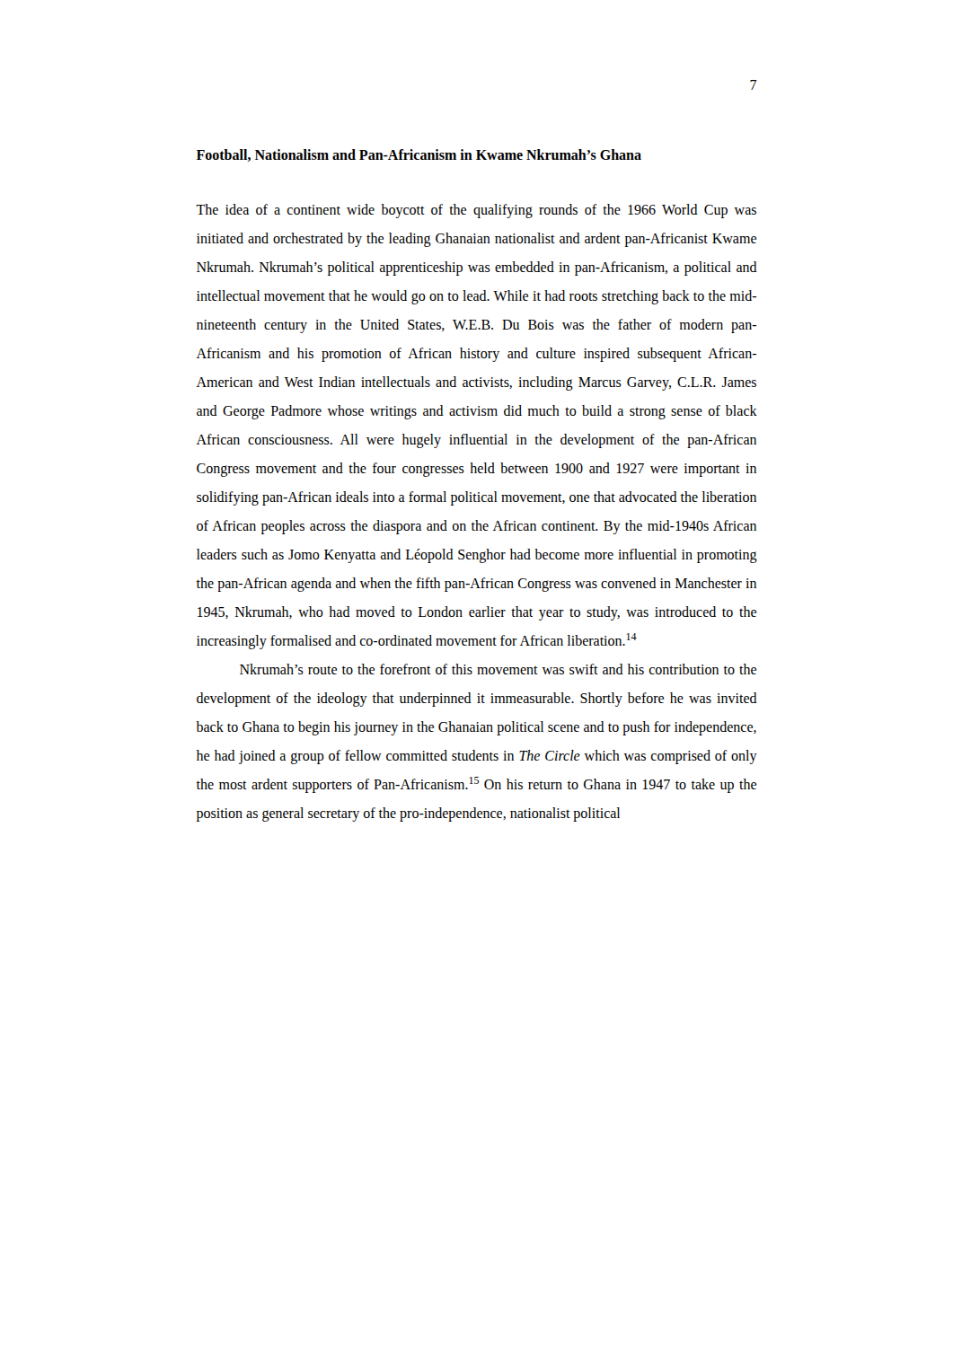7
Football, Nationalism and Pan-Africanism in Kwame Nkrumah’s Ghana
The idea of a continent wide boycott of the qualifying rounds of the 1966 World Cup was initiated and orchestrated by the leading Ghanaian nationalist and ardent pan-Africanist Kwame Nkrumah. Nkrumah’s political apprenticeship was embedded in pan-Africanism, a political and intellectual movement that he would go on to lead. While it had roots stretching back to the mid-nineteenth century in the United States, W.E.B. Du Bois was the father of modern pan-Africanism and his promotion of African history and culture inspired subsequent African-American and West Indian intellectuals and activists, including Marcus Garvey, C.L.R. James and George Padmore whose writings and activism did much to build a strong sense of black African consciousness. All were hugely influential in the development of the pan-African Congress movement and the four congresses held between 1900 and 1927 were important in solidifying pan-African ideals into a formal political movement, one that advocated the liberation of African peoples across the diaspora and on the African continent. By the mid-1940s African leaders such as Jomo Kenyatta and Léopold Senghor had become more influential in promoting the pan-African agenda and when the fifth pan-African Congress was convened in Manchester in 1945, Nkrumah, who had moved to London earlier that year to study, was introduced to the increasingly formalised and co-ordinated movement for African liberation.14
Nkrumah’s route to the forefront of this movement was swift and his contribution to the development of the ideology that underpinned it immeasurable. Shortly before he was invited back to Ghana to begin his journey in the Ghanaian political scene and to push for independence, he had joined a group of fellow committed students in The Circle which was comprised of only the most ardent supporters of Pan-Africanism.15 On his return to Ghana in 1947 to take up the position as general secretary of the pro-independence, nationalist political